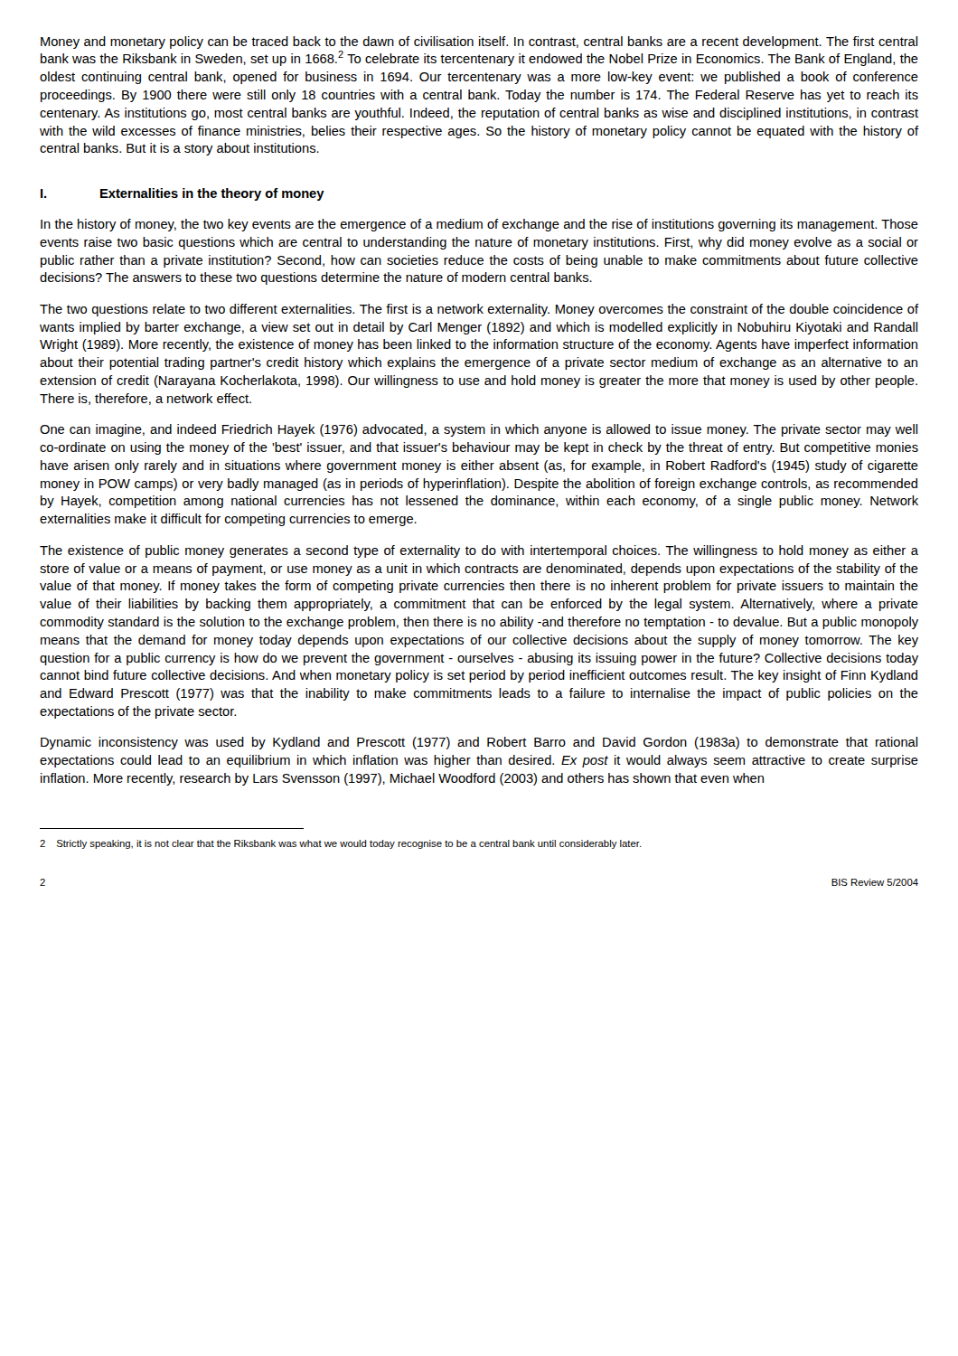Money and monetary policy can be traced back to the dawn of civilisation itself. In contrast, central banks are a recent development. The first central bank was the Riksbank in Sweden, set up in 1668.2 To celebrate its tercentenary it endowed the Nobel Prize in Economics. The Bank of England, the oldest continuing central bank, opened for business in 1694. Our tercentenary was a more low-key event: we published a book of conference proceedings. By 1900 there were still only 18 countries with a central bank. Today the number is 174. The Federal Reserve has yet to reach its centenary. As institutions go, most central banks are youthful. Indeed, the reputation of central banks as wise and disciplined institutions, in contrast with the wild excesses of finance ministries, belies their respective ages. So the history of monetary policy cannot be equated with the history of central banks. But it is a story about institutions.
I. Externalities in the theory of money
In the history of money, the two key events are the emergence of a medium of exchange and the rise of institutions governing its management. Those events raise two basic questions which are central to understanding the nature of monetary institutions. First, why did money evolve as a social or public rather than a private institution? Second, how can societies reduce the costs of being unable to make commitments about future collective decisions? The answers to these two questions determine the nature of modern central banks.
The two questions relate to two different externalities. The first is a network externality. Money overcomes the constraint of the double coincidence of wants implied by barter exchange, a view set out in detail by Carl Menger (1892) and which is modelled explicitly in Nobuhiru Kiyotaki and Randall Wright (1989). More recently, the existence of money has been linked to the information structure of the economy. Agents have imperfect information about their potential trading partner's credit history which explains the emergence of a private sector medium of exchange as an alternative to an extension of credit (Narayana Kocherlakota, 1998). Our willingness to use and hold money is greater the more that money is used by other people. There is, therefore, a network effect.
One can imagine, and indeed Friedrich Hayek (1976) advocated, a system in which anyone is allowed to issue money. The private sector may well co-ordinate on using the money of the 'best' issuer, and that issuer's behaviour may be kept in check by the threat of entry. But competitive monies have arisen only rarely and in situations where government money is either absent (as, for example, in Robert Radford's (1945) study of cigarette money in POW camps) or very badly managed (as in periods of hyperinflation). Despite the abolition of foreign exchange controls, as recommended by Hayek, competition among national currencies has not lessened the dominance, within each economy, of a single public money. Network externalities make it difficult for competing currencies to emerge.
The existence of public money generates a second type of externality to do with intertemporal choices. The willingness to hold money as either a store of value or a means of payment, or use money as a unit in which contracts are denominated, depends upon expectations of the stability of the value of that money. If money takes the form of competing private currencies then there is no inherent problem for private issuers to maintain the value of their liabilities by backing them appropriately, a commitment that can be enforced by the legal system. Alternatively, where a private commodity standard is the solution to the exchange problem, then there is no ability -and therefore no temptation - to devalue. But a public monopoly means that the demand for money today depends upon expectations of our collective decisions about the supply of money tomorrow. The key question for a public currency is how do we prevent the government - ourselves - abusing its issuing power in the future? Collective decisions today cannot bind future collective decisions. And when monetary policy is set period by period inefficient outcomes result. The key insight of Finn Kydland and Edward Prescott (1977) was that the inability to make commitments leads to a failure to internalise the impact of public policies on the expectations of the private sector.
Dynamic inconsistency was used by Kydland and Prescott (1977) and Robert Barro and David Gordon (1983a) to demonstrate that rational expectations could lead to an equilibrium in which inflation was higher than desired. Ex post it would always seem attractive to create surprise inflation. More recently, research by Lars Svensson (1997), Michael Woodford (2003) and others has shown that even when
2 Strictly speaking, it is not clear that the Riksbank was what we would today recognise to be a central bank until considerably later.
2 BIS Review 5/2004